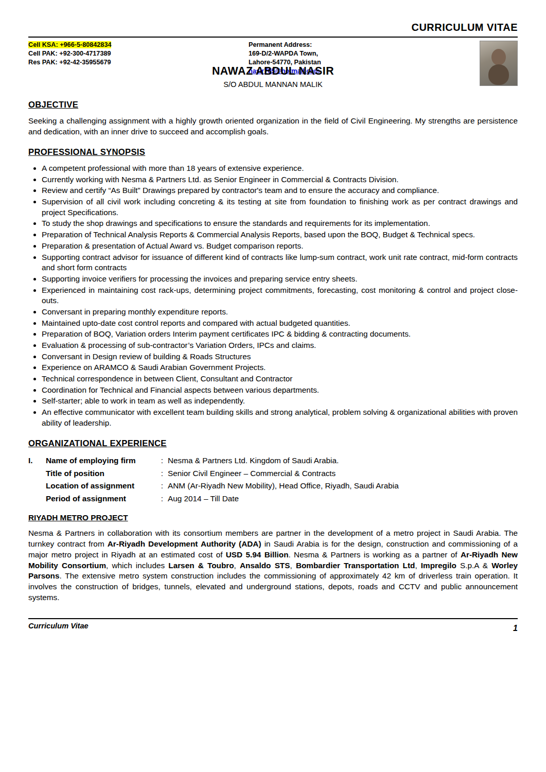CURRICULUM VITAE
| Cell KSA: +966-5-80842834 Cell PAK: +92-300-4717389 Res PAK: +92-42-35955679 | Permanent Address: 169-D/2-WAPDA Town, Lahore-54770, Pakistan nasir705@hotmail.com | |
NAWAZ ABDUL NASIR
S/O ABDUL MANNAN MALIK
OBJECTIVE
Seeking a challenging assignment with a highly growth oriented organization in the field of Civil Engineering. My strengths are persistence and dedication, with an inner drive to succeed and accomplish goals.
PROFESSIONAL SYNOPSIS
A competent professional with more than 18 years of extensive experience.
Currently working with Nesma & Partners Ltd. as Senior Engineer in Commercial & Contracts Division.
Review and certify “As Built” Drawings prepared by contractor's team and to ensure the accuracy and compliance.
Supervision of all civil work including concreting & its testing at site from foundation to finishing work as per contract drawings and project Specifications.
To study the shop drawings and specifications to ensure the standards and requirements for its implementation.
Preparation of Technical Analysis Reports & Commercial Analysis Reports, based upon the BOQ, Budget & Technical specs.
Preparation & presentation of Actual Award vs. Budget comparison reports.
Supporting contract advisor for issuance of different kind of contracts like lump-sum contract, work unit rate contract, mid-form contracts and short form contracts
Supporting invoice verifiers for processing the invoices and preparing service entry sheets.
Experienced in maintaining cost rack-ups, determining project commitments, forecasting, cost monitoring & control and project close-outs.
Conversant in preparing monthly expenditure reports.
Maintained upto-date cost control reports and compared with actual budgeted quantities.
Preparation of BOQ, Variation orders Interim payment certificates IPC & bidding & contracting documents.
Evaluation & processing of sub-contractor’s Variation Orders, IPCs and claims.
Conversant in Design review of building & Roads Structures
Experience on ARAMCO & Saudi Arabian Government Projects.
Technical correspondence in between Client, Consultant and Contractor
Coordination for Technical and Financial aspects between various departments.
Self-starter; able to work in team as well as independently.
An effective communicator with excellent team building skills and strong analytical, problem solving & organizational abilities with proven ability of leadership.
ORGANIZATIONAL EXPERIENCE
| I. | Name of employing firm | : | Nesma & Partners Ltd. Kingdom of Saudi Arabia. |
| | Title of position | : | Senior Civil Engineer – Commercial & Contracts |
| | Location of assignment | : | ANM (Ar-Riyadh New Mobility), Head Office, Riyadh, Saudi Arabia |
| | Period of assignment | : | Aug 2014 – Till Date |
RIYADH METRO PROJECT
Nesma & Partners in collaboration with its consortium members are partner in the development of a metro project in Saudi Arabia. The turnkey contract from Ar-Riyadh Development Authority (ADA) in Saudi Arabia is for the design, construction and commissioning of a major metro project in Riyadh at an estimated cost of USD 5.94 Billion. Nesma & Partners is working as a partner of Ar-Riyadh New Mobility Consortium, which includes Larsen & Toubro, Ansaldo STS, Bombardier Transportation Ltd, Impregilo S.p.A & Worley Parsons. The extensive metro system construction includes the commissioning of approximately 42 km of driverless train operation. It involves the construction of bridges, tunnels, elevated and underground stations, depots, roads and CCTV and public announcement systems.
Curriculum Vitae 1